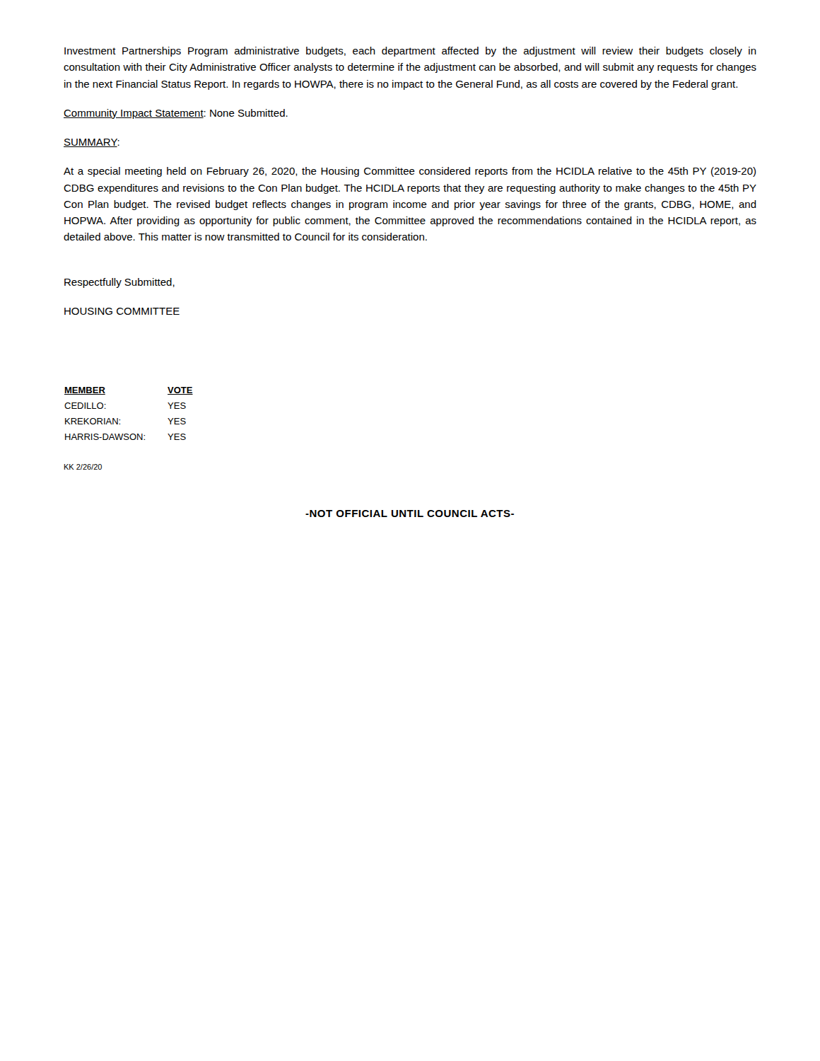Investment Partnerships Program administrative budgets, each department affected by the adjustment will review their budgets closely in consultation with their City Administrative Officer analysts to determine if the adjustment can be absorbed, and will submit any requests for changes in the next Financial Status Report. In regards to HOWPA, there is no impact to the General Fund, as all costs are covered by the Federal grant.
Community Impact Statement: None Submitted.
SUMMARY:
At a special meeting held on February 26, 2020, the Housing Committee considered reports from the HCIDLA relative to the 45th PY (2019-20) CDBG expenditures and revisions to the Con Plan budget. The HCIDLA reports that they are requesting authority to make changes to the 45th PY Con Plan budget. The revised budget reflects changes in program income and prior year savings for three of the grants, CDBG, HOME, and HOPWA. After providing as opportunity for public comment, the Committee approved the recommendations contained in the HCIDLA report, as detailed above. This matter is now transmitted to Council for its consideration.
Respectfully Submitted,
HOUSING COMMITTEE
| MEMBER | VOTE |
| --- | --- |
| CEDILLO: | YES |
| KREKORIAN: | YES |
| HARRIS-DAWSON: | YES |
KK 2/26/20
-NOT OFFICIAL UNTIL COUNCIL ACTS-